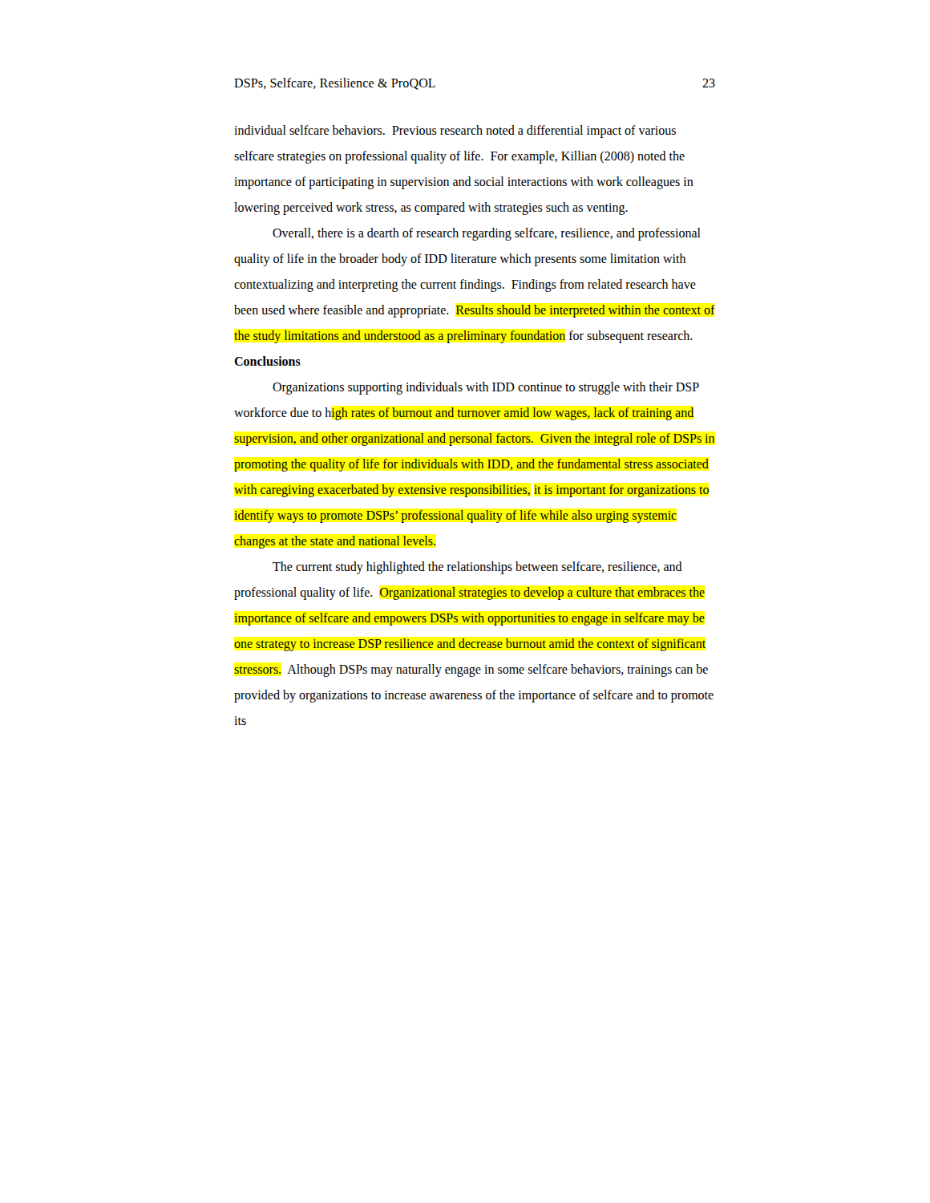DSPs, Selfcare, Resilience & ProQOL 23
individual selfcare behaviors. Previous research noted a differential impact of various selfcare strategies on professional quality of life. For example, Killian (2008) noted the importance of participating in supervision and social interactions with work colleagues in lowering perceived work stress, as compared with strategies such as venting.
Overall, there is a dearth of research regarding selfcare, resilience, and professional quality of life in the broader body of IDD literature which presents some limitation with contextualizing and interpreting the current findings. Findings from related research have been used where feasible and appropriate. Results should be interpreted within the context of the study limitations and understood as a preliminary foundation for subsequent research.
Conclusions
Organizations supporting individuals with IDD continue to struggle with their DSP workforce due to high rates of burnout and turnover amid low wages, lack of training and supervision, and other organizational and personal factors. Given the integral role of DSPs in promoting the quality of life for individuals with IDD, and the fundamental stress associated with caregiving exacerbated by extensive responsibilities, it is important for organizations to identify ways to promote DSPs’ professional quality of life while also urging systemic changes at the state and national levels.
The current study highlighted the relationships between selfcare, resilience, and professional quality of life. Organizational strategies to develop a culture that embraces the importance of selfcare and empowers DSPs with opportunities to engage in selfcare may be one strategy to increase DSP resilience and decrease burnout amid the context of significant stressors. Although DSPs may naturally engage in some selfcare behaviors, trainings can be provided by organizations to increase awareness of the importance of selfcare and to promote its